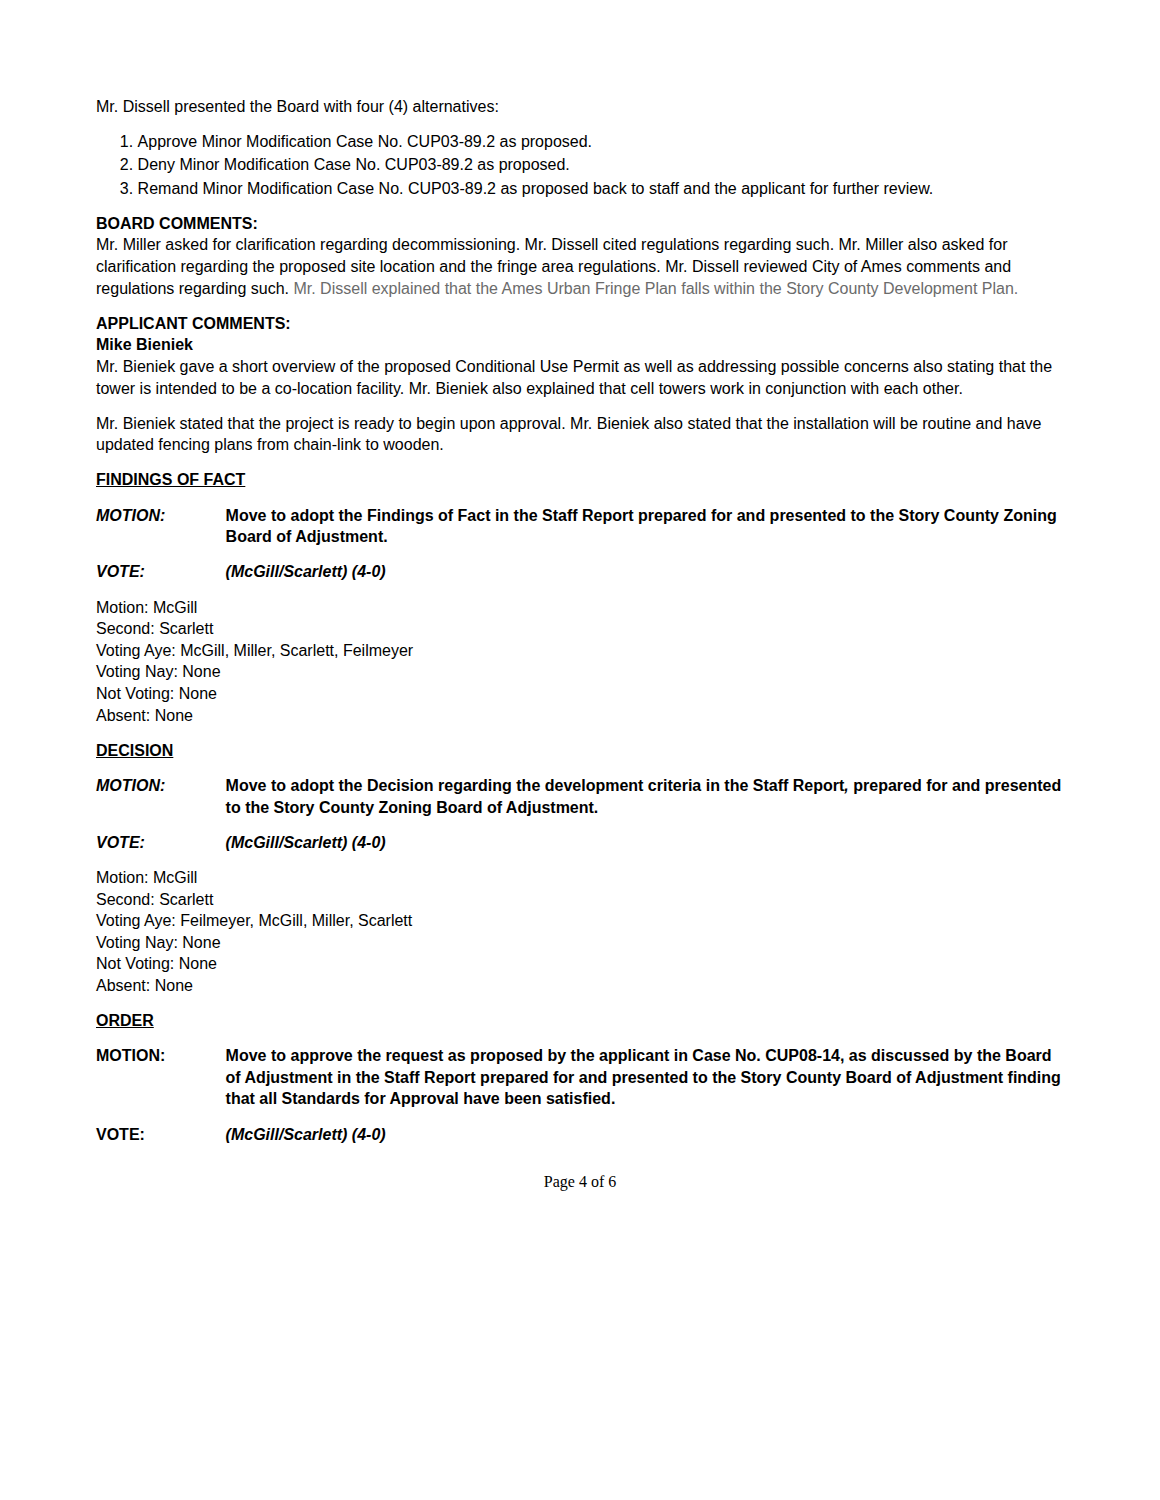Mr. Dissell presented the Board with four (4) alternatives:
Approve Minor Modification Case No. CUP03-89.2 as proposed.
Deny Minor Modification Case No. CUP03-89.2 as proposed.
Remand Minor Modification Case No. CUP03-89.2 as proposed back to staff and the applicant for further review.
Board Comments:
Mr. Miller asked for clarification regarding decommissioning. Mr. Dissell cited regulations regarding such. Mr. Miller also asked for clarification regarding the proposed site location and the fringe area regulations. Mr. Dissell reviewed City of Ames comments and regulations regarding such. Mr. Dissell explained that the Ames Urban Fringe Plan falls within the Story County Development Plan.
Applicant Comments:
Mike Bieniek
Mr. Bieniek gave a short overview of the proposed Conditional Use Permit as well as addressing possible concerns also stating that the tower is intended to be a co-location facility. Mr. Bieniek also explained that cell towers work in conjunction with each other.
Mr. Bieniek stated that the project is ready to begin upon approval. Mr. Bieniek also stated that the installation will be routine and have updated fencing plans from chain-link to wooden.
Findings of Fact
MOTION:
Move to adopt the Findings of Fact in the Staff Report prepared for and presented to the Story County Zoning Board of Adjustment.
VOTE:
(McGill/Scarlett) (4-0)
Motion: McGill
Second: Scarlett
Voting Aye: McGill, Miller, Scarlett, Feilmeyer
Voting Nay: None
Not Voting: None
Absent: None
Decision
MOTION:
Move to adopt the Decision regarding the development criteria in the Staff Report, prepared for and presented to the Story County Zoning Board of Adjustment.
VOTE:
(McGill/Scarlett) (4-0)
Motion: McGill
Second: Scarlett
Voting Aye: Feilmeyer, McGill, Miller, Scarlett
Voting Nay: None
Not Voting: None
Absent: None
Order
MOTION:
Move to approve the request as proposed by the applicant in Case No. CUP08-14, as discussed by the Board of Adjustment in the Staff Report prepared for and presented to the Story County Board of Adjustment finding that all Standards for Approval have been satisfied.
VOTE:
(McGill/Scarlett) (4-0)
Page 4 of 6